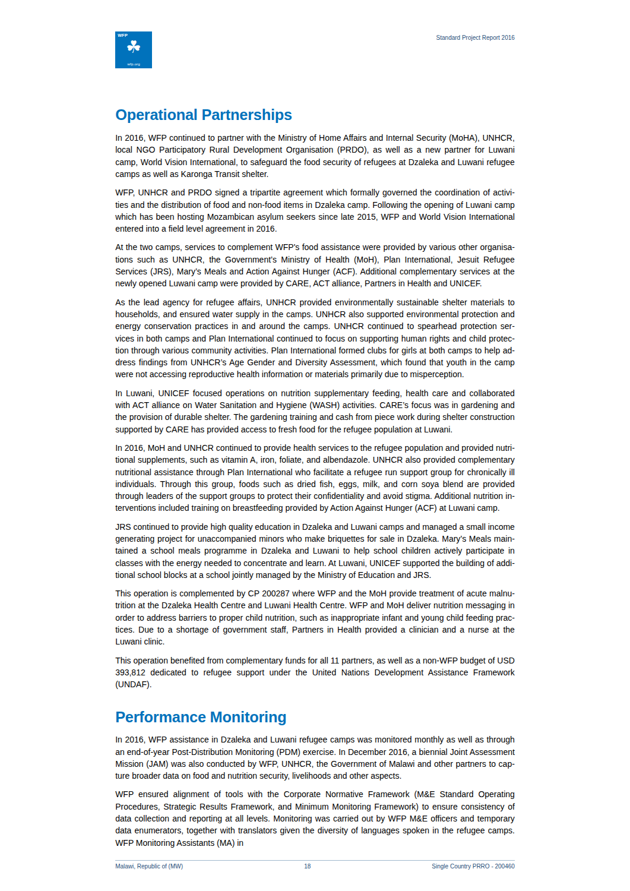WFP
☘
wfp.org
Standard Project Report 2016
Operational Partnerships
In 2016, WFP continued to partner with the Ministry of Home Affairs and Internal Security (MoHA), UNHCR, local NGO Participatory Rural Development Organisation (PRDO), as well as a new partner for Luwani camp, World Vision International, to safeguard the food security of refugees at Dzaleka and Luwani refugee camps as well as Karonga Transit shelter.
WFP, UNHCR and PRDO signed a tripartite agreement which formally governed the coordination of activities and the distribution of food and non-food items in Dzaleka camp. Following the opening of Luwani camp which has been hosting Mozambican asylum seekers since late 2015, WFP and World Vision International entered into a field level agreement in 2016.
At the two camps, services to complement WFP's food assistance were provided by various other organisations such as UNHCR, the Government’s Ministry of Health (MoH), Plan International, Jesuit Refugee Services (JRS), Mary’s Meals and Action Against Hunger (ACF). Additional complementary services at the newly opened Luwani camp were provided by CARE, ACT alliance, Partners in Health and UNICEF.
As the lead agency for refugee affairs, UNHCR provided environmentally sustainable shelter materials to households, and ensured water supply in the camps. UNHCR also supported environmental protection and energy conservation practices in and around the camps. UNHCR continued to spearhead protection services in both camps and Plan International continued to focus on supporting human rights and child protection through various community activities. Plan International formed clubs for girls at both camps to help address findings from UNHCR’s Age Gender and Diversity Assessment, which found that youth in the camp were not accessing reproductive health information or materials primarily due to misperception.
In Luwani, UNICEF focused operations on nutrition supplementary feeding, health care and collaborated with ACT alliance on Water Sanitation and Hygiene (WASH) activities. CARE’s focus was in gardening and the provision of durable shelter. The gardening training and cash from piece work during shelter construction supported by CARE has provided access to fresh food for the refugee population at Luwani.
In 2016, MoH and UNHCR continued to provide health services to the refugee population and provided nutritional supplements, such as vitamin A, iron, foliate, and albendazole. UNHCR also provided complementary nutritional assistance through Plan International who facilitate a refugee run support group for chronically ill individuals. Through this group, foods such as dried fish, eggs, milk, and corn soya blend are provided through leaders of the support groups to protect their confidentiality and avoid stigma. Additional nutrition interventions included training on breastfeeding provided by Action Against Hunger (ACF) at Luwani camp.
JRS continued to provide high quality education in Dzaleka and Luwani camps and managed a small income generating project for unaccompanied minors who make briquettes for sale in Dzaleka. Mary’s Meals maintained a school meals programme in Dzaleka and Luwani to help school children actively participate in classes with the energy needed to concentrate and learn. At Luwani, UNICEF supported the building of additional school blocks at a school jointly managed by the Ministry of Education and JRS.
This operation is complemented by CP 200287 where WFP and the MoH provide treatment of acute malnutrition at the Dzaleka Health Centre and Luwani Health Centre. WFP and MoH deliver nutrition messaging in order to address barriers to proper child nutrition, such as inappropriate infant and young child feeding practices. Due to a shortage of government staff, Partners in Health provided a clinician and a nurse at the Luwani clinic.
This operation benefited from complementary funds for all 11 partners, as well as a non-WFP budget of USD 393,812 dedicated to refugee support under the United Nations Development Assistance Framework (UNDAF).
Performance Monitoring
In 2016, WFP assistance in Dzaleka and Luwani refugee camps was monitored monthly as well as through an end-of-year Post-Distribution Monitoring (PDM) exercise. In December 2016, a biennial Joint Assessment Mission (JAM) was also conducted by WFP, UNHCR, the Government of Malawi and other partners to capture broader data on food and nutrition security, livelihoods and other aspects.
WFP ensured alignment of tools with the Corporate Normative Framework (M&E Standard Operating Procedures, Strategic Results Framework, and Minimum Monitoring Framework) to ensure consistency of data collection and reporting at all levels. Monitoring was carried out by WFP M&E officers and temporary data enumerators, together with translators given the diversity of languages spoken in the refugee camps. WFP Monitoring Assistants (MA) in
Malawi, Republic of (MW)
18
Single Country PRRO - 200460